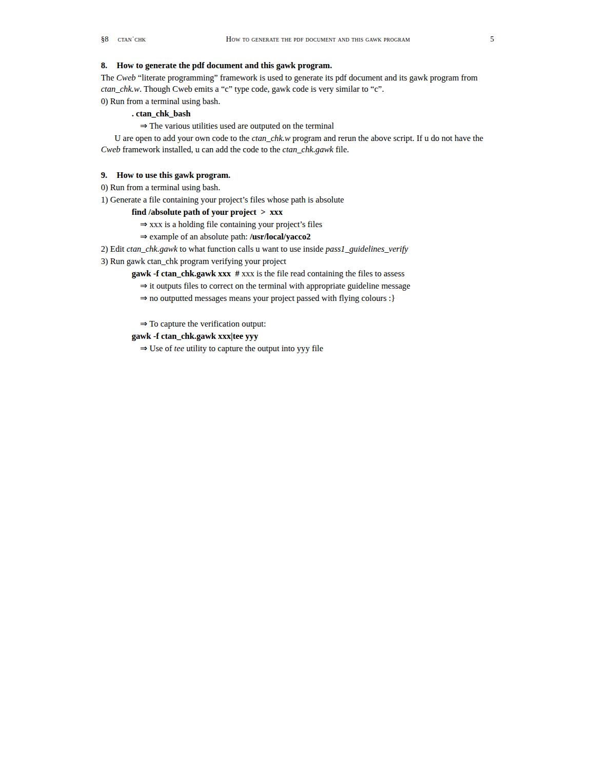§8 ctan˙chk How to generate the pdf document and this gawk program 5
8. How to generate the pdf document and this gawk program.
The Cweb “literate programming” framework is used to generate its pdf document and its gawk program from ctan_chk.w. Though Cweb emits a “c” type code, gawk code is very similar to “c”.
0) Run from a terminal using bash.
. ctan_chk_bash
⇒ The various utilities used are outputed on the terminal
U are open to add your own code to the ctan_chk.w program and rerun the above script. If u do not have the Cweb framework installed, u can add the code to the ctan_chk.gawk file.
9. How to use this gawk program.
0) Run from a terminal using bash.
1) Generate a file containing your project’s files whose path is absolute
find /absolute path of your project > xxx
⇒ xxx is a holding file containing your project’s files
⇒ example of an absolute path: /usr/local/yacco2
2) Edit ctan_chk.gawk to what function calls u want to use inside pass1_guidelines_verify
3) Run gawk ctan_chk program verifying your project
gawk -f ctan_chk.gawk xxx # xxx is the file read containing the files to assess
⇒ it outputs files to correct on the terminal with appropriate guideline message
⇒ no outputted messages means your project passed with flying colours :}
⇒ To capture the verification output:
gawk -f ctan_chk.gawk xxx|tee yyy
⇒ Use of tee utility to capture the output into yyy file